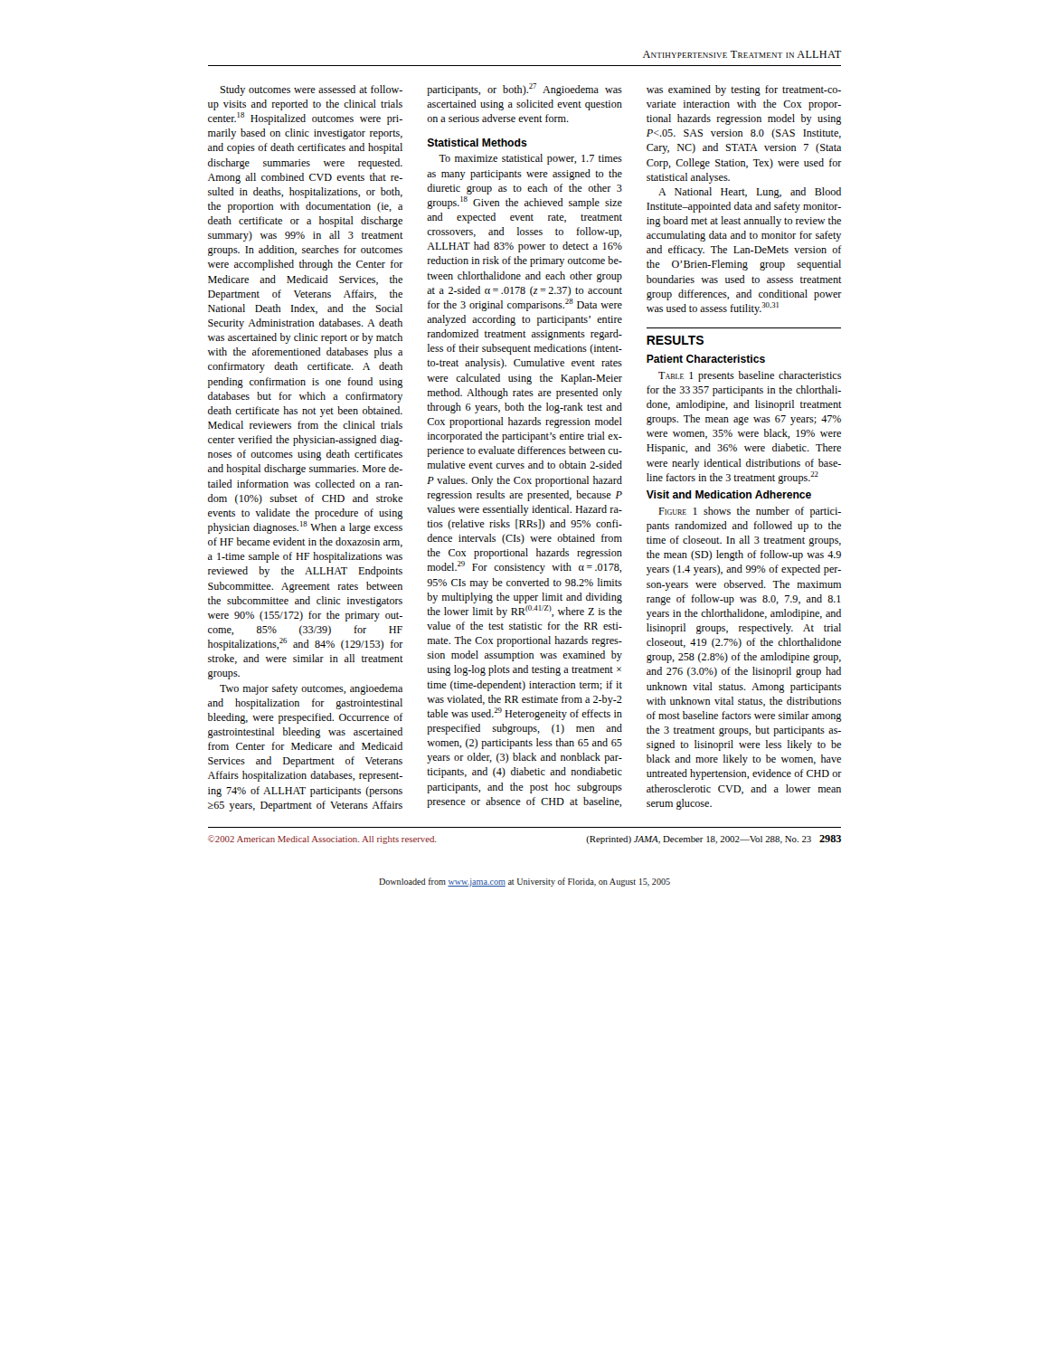Antihypertensive Treatment in ALLHAT
Study outcomes were assessed at follow-up visits and reported to the clinical trials center.18 Hospitalized outcomes were primarily based on clinic investigator reports, and copies of death certificates and hospital discharge summaries were requested. Among all combined CVD events that resulted in deaths, hospitalizations, or both, the proportion with documentation (ie, a death certificate or a hospital discharge summary) was 99% in all 3 treatment groups. In addition, searches for outcomes were accomplished through the Center for Medicare and Medicaid Services, the Department of Veterans Affairs, the National Death Index, and the Social Security Administration databases. A death was ascertained by clinic report or by match with the aforementioned databases plus a confirmatory death certificate. A death pending confirmation is one found using databases but for which a confirmatory death certificate has not yet been obtained. Medical reviewers from the clinical trials center verified the physician-assigned diagnoses of outcomes using death certificates and hospital discharge summaries. More detailed information was collected on a random (10%) subset of CHD and stroke events to validate the procedure of using physician diagnoses.18 When a large excess of HF became evident in the doxazosin arm, a 1-time sample of HF hospitalizations was reviewed by the ALLHAT Endpoints Subcommittee. Agreement rates between the subcommittee and clinic investigators were 90% (155/172) for the primary outcome, 85% (33/39) for HF hospitalizations,26 and 84% (129/153) for stroke, and were similar in all treatment groups.
Two major safety outcomes, angioedema and hospitalization for gastrointestinal bleeding, were prespecified. Occurrence of gastrointestinal bleeding was ascertained from Center for Medicare and Medicaid Services and Department of Veterans Affairs hospitalization databases, representing 74% of ALLHAT participants (persons ≥65 years, Department of Veterans Affairs participants, or both).27 Angioedema was ascertained using a solicited event question on a serious adverse event form.
Statistical Methods
To maximize statistical power, 1.7 times as many participants were assigned to the diuretic group as to each of the other 3 groups.18 Given the achieved sample size and expected event rate, treatment crossovers, and losses to follow-up, ALLHAT had 83% power to detect a 16% reduction in risk of the primary outcome between chlorthalidone and each other group at a 2-sided α = .0178 (z = 2.37) to account for the 3 original comparisons.28 Data were analyzed according to participants’ entire randomized treatment assignments regardless of their subsequent medications (intent-to-treat analysis). Cumulative event rates were calculated using the Kaplan-Meier method. Although rates are presented only through 6 years, both the log-rank test and Cox proportional hazards regression model incorporated the participant’s entire trial experience to evaluate differences between cumulative event curves and to obtain 2-sided P values. Only the Cox proportional hazard regression results are presented, because P values were essentially identical. Hazard ratios (relative risks [RRs]) and 95% confidence intervals (CIs) were obtained from the Cox proportional hazards regression model.29 For consistency with α = .0178, 95% CIs may be converted to 98.2% limits by multiplying the upper limit and dividing the lower limit by RR(0.41/Z), where Z is the value of the test statistic for the RR estimate. The Cox proportional hazards regression model assumption was examined by using log-log plots and testing a treatment × time (time-dependent) interaction term; if it was violated, the RR estimate from a 2-by-2 table was used.29 Heterogeneity of effects in prespecified subgroups, (1) men and women, (2) participants less than 65 and 65 years or older, (3) black and nonblack participants, and (4) diabetic and nondiabetic participants, and the post hoc subgroups presence or absence of CHD at baseline, was examined by testing for treatment-covariate interaction with the Cox proportional hazards regression model by using P<.05. SAS version 8.0 (SAS Institute, Cary, NC) and STATA version 7 (Stata Corp, College Station, Tex) were used for statistical analyses.
A National Heart, Lung, and Blood Institute–appointed data and safety monitoring board met at least annually to review the accumulating data and to monitor for safety and efficacy. The Lan-DeMets version of the O’Brien-Fleming group sequential boundaries was used to assess treatment group differences, and conditional power was used to assess futility.30,31
RESULTS
Patient Characteristics
Table 1 presents baseline characteristics for the 33 357 participants in the chlorthalidone, amlodipine, and lisinopril treatment groups. The mean age was 67 years; 47% were women, 35% were black, 19% were Hispanic, and 36% were diabetic. There were nearly identical distributions of baseline factors in the 3 treatment groups.22
Visit and Medication Adherence
Figure 1 shows the number of participants randomized and followed up to the time of closeout. In all 3 treatment groups, the mean (SD) length of follow-up was 4.9 years (1.4 years), and 99% of expected person-years were observed. The maximum range of follow-up was 8.0, 7.9, and 8.1 years in the chlorthalidone, amlodipine, and lisinopril groups, respectively. At trial closeout, 419 (2.7%) of the chlorthalidone group, 258 (2.8%) of the amlodipine group, and 276 (3.0%) of the lisinopril group had unknown vital status. Among participants with unknown vital status, the distributions of most baseline factors were similar among the 3 treatment groups, but participants assigned to lisinopril were less likely to be black and more likely to be women, have untreated hypertension, evidence of CHD or atherosclerotic CVD, and a lower mean serum glucose.
©2002 American Medical Association. All rights reserved.
(Reprinted) JAMA, December 18, 2002—Vol 288, No. 23 2983
Downloaded from www.jama.com at University of Florida, on August 15, 2005